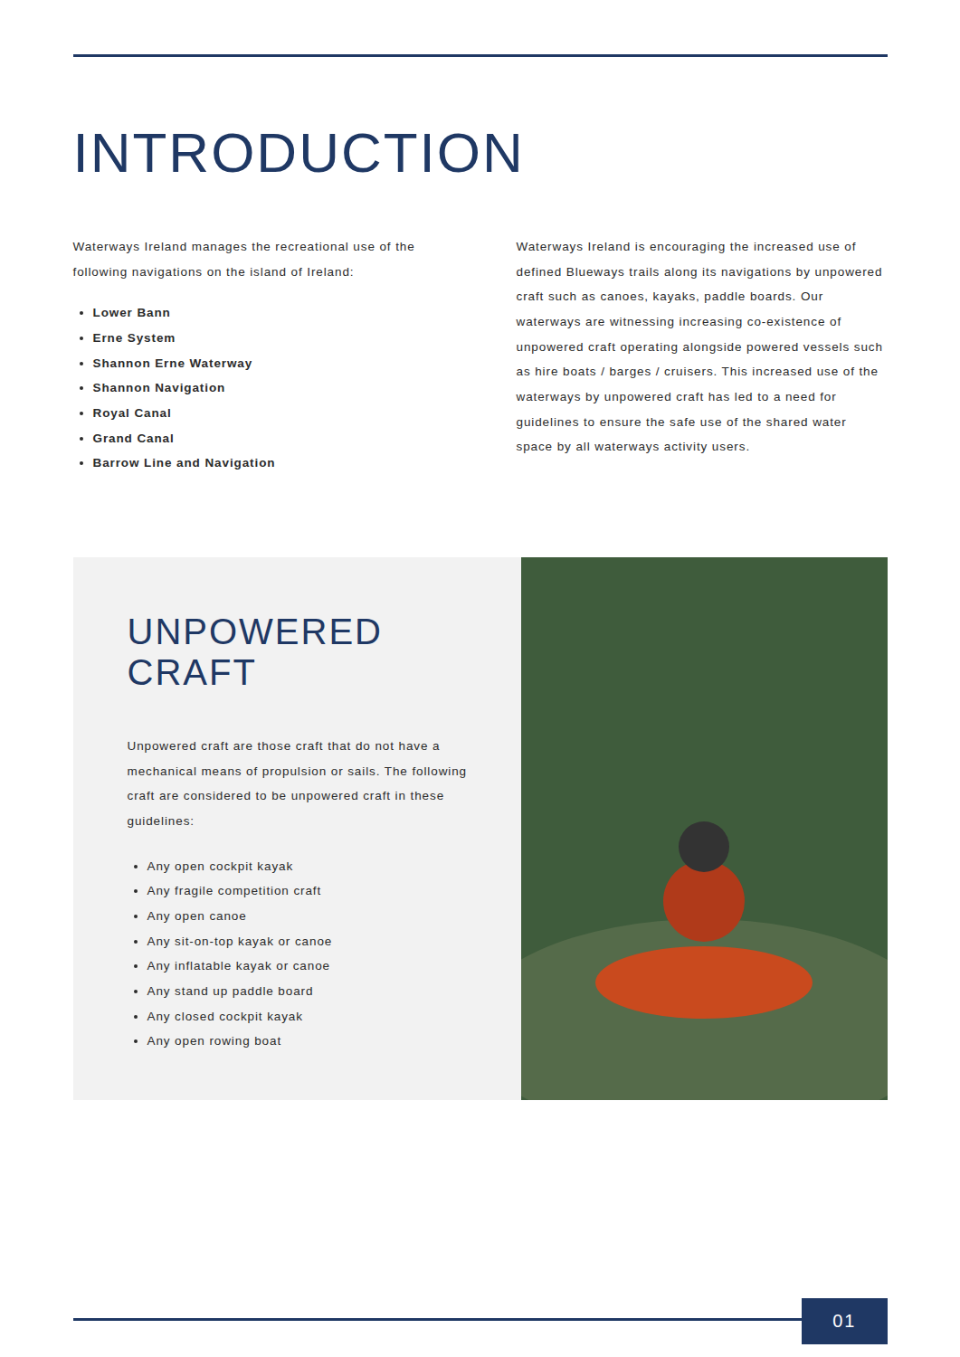Introduction
Waterways Ireland manages the recreational use of the following navigations on the island of Ireland:
Lower Bann
Erne System
Shannon Erne Waterway
Shannon Navigation
Royal Canal
Grand Canal
Barrow Line and Navigation
Waterways Ireland is encouraging the increased use of defined Blueways trails along its navigations by unpowered craft such as canoes, kayaks, paddle boards. Our waterways are witnessing increasing co-existence of unpowered craft operating alongside powered vessels such as hire boats / barges / cruisers. This increased use of the waterways by unpowered craft has led to a need for guidelines to ensure the safe use of the shared water space by all waterways activity users.
Unpowered Craft
Unpowered craft are those craft that do not have a mechanical means of propulsion or sails. The following craft are considered to be unpowered craft in these guidelines:
Any open cockpit kayak
Any fragile competition craft
Any open canoe
Any sit-on-top kayak or canoe
Any inflatable kayak or canoe
Any stand up paddle board
Any closed cockpit kayak
Any open rowing boat
01